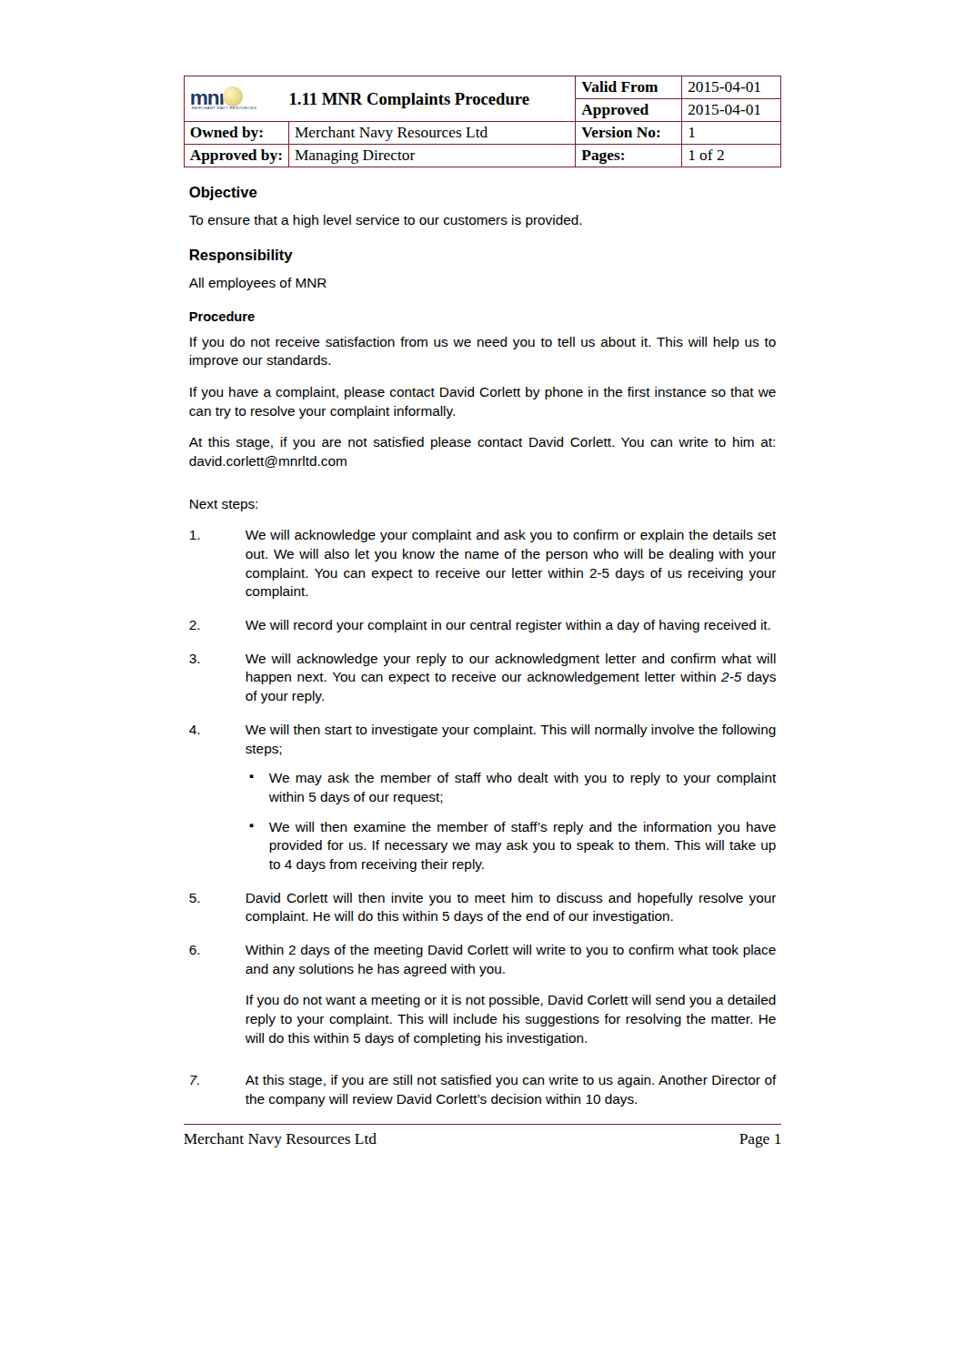| mnr MERCHANT NAVY RESOURCES | 1.11 MNR Complaints Procedure | Valid From | 2015-04-01 |
| Approved | 2015-04-01 |
| Owned by: | Merchant Navy Resources Ltd | Version No: | 1 |
| Approved by: | Managing Director | Pages: | 1 of 2 |
Objective
To ensure that a high level service to our customers is provided.
Responsibility
All employees of MNR
Procedure
If you do not receive satisfaction from us we need you to tell us about it. This will help us to improve our standards.
If you have a complaint, please contact David Corlett by phone in the first instance so that we can try to resolve your complaint informally.
At this stage, if you are not satisfied please contact David Corlett. You can write to him at: david.corlett@mnrltd.com
Next steps:
We will acknowledge your complaint and ask you to confirm or explain the details set out. We will also let you know the name of the person who will be dealing with your complaint. You can expect to receive our letter within 2-5 days of us receiving your complaint.
We will record your complaint in our central register within a day of having received it.
We will acknowledge your reply to our acknowledgment letter and confirm what will happen next. You can expect to receive our acknowledgement letter within 2-5 days of your reply.
We will then start to investigate your complaint. This will normally involve the following steps;
We may ask the member of staff who dealt with you to reply to your complaint within 5 days of our request;
We will then examine the member of staff’s reply and the information you have provided for us. If necessary we may ask you to speak to them. This will take up to 4 days from receiving their reply.
David Corlett will then invite you to meet him to discuss and hopefully resolve your complaint. He will do this within 5 days of the end of our investigation.
Within 2 days of the meeting David Corlett will write to you to confirm what took place and any solutions he has agreed with you.
If you do not want a meeting or it is not possible, David Corlett will send you a detailed reply to your complaint. This will include his suggestions for resolving the matter. He will do this within 5 days of completing his investigation.
At this stage, if you are still not satisfied you can write to us again. Another Director of the company will review David Corlett’s decision within 10 days.
Merchant Navy Resources Ltd Page 1